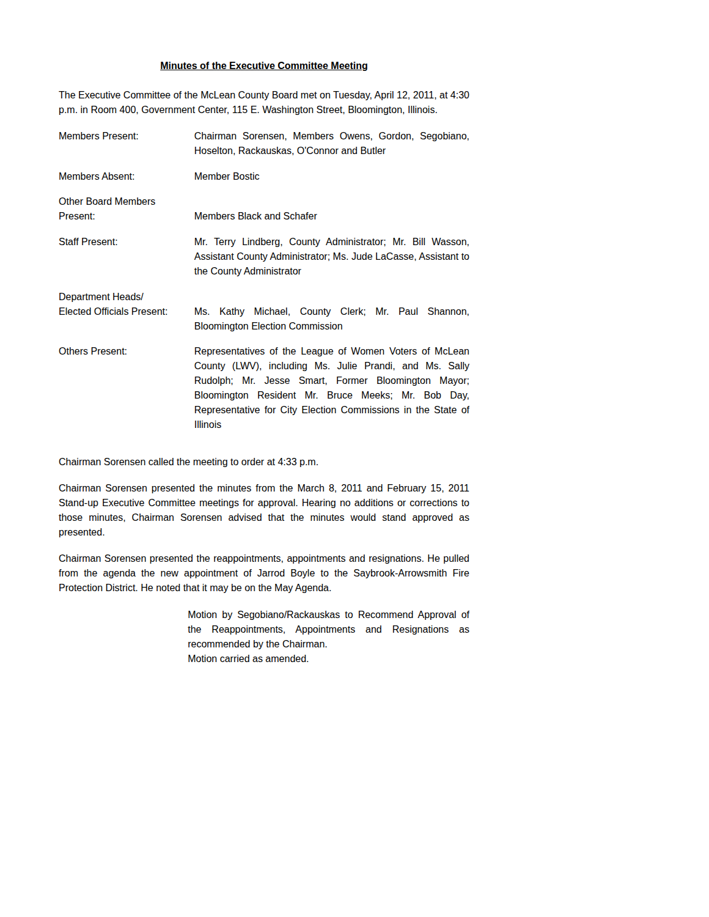Minutes of the Executive Committee Meeting
The Executive Committee of the McLean County Board met on Tuesday, April 12, 2011, at 4:30 p.m. in Room 400, Government Center, 115 E. Washington Street, Bloomington, Illinois.
| Members Present: | Chairman Sorensen, Members Owens, Gordon, Segobiano, Hoselton, Rackauskas, O'Connor and Butler |
| Members Absent: | Member Bostic |
| Other Board Members Present: | Members Black and Schafer |
| Staff Present: | Mr. Terry Lindberg, County Administrator; Mr. Bill Wasson, Assistant County Administrator; Ms. Jude LaCasse, Assistant to the County Administrator |
| Department Heads/ Elected Officials Present: | Ms. Kathy Michael, County Clerk; Mr. Paul Shannon, Bloomington Election Commission |
| Others Present: | Representatives of the League of Women Voters of McLean County (LWV), including Ms. Julie Prandi, and Ms. Sally Rudolph; Mr. Jesse Smart, Former Bloomington Mayor; Bloomington Resident Mr. Bruce Meeks; Mr. Bob Day, Representative for City Election Commissions in the State of Illinois |
Chairman Sorensen called the meeting to order at 4:33 p.m.
Chairman Sorensen presented the minutes from the March 8, 2011 and February 15, 2011 Stand-up Executive Committee meetings for approval. Hearing no additions or corrections to those minutes, Chairman Sorensen advised that the minutes would stand approved as presented.
Chairman Sorensen presented the reappointments, appointments and resignations. He pulled from the agenda the new appointment of Jarrod Boyle to the Saybrook-Arrowsmith Fire Protection District. He noted that it may be on the May Agenda.
Motion by Segobiano/Rackauskas to Recommend Approval of the Reappointments, Appointments and Resignations as recommended by the Chairman.
Motion carried as amended.